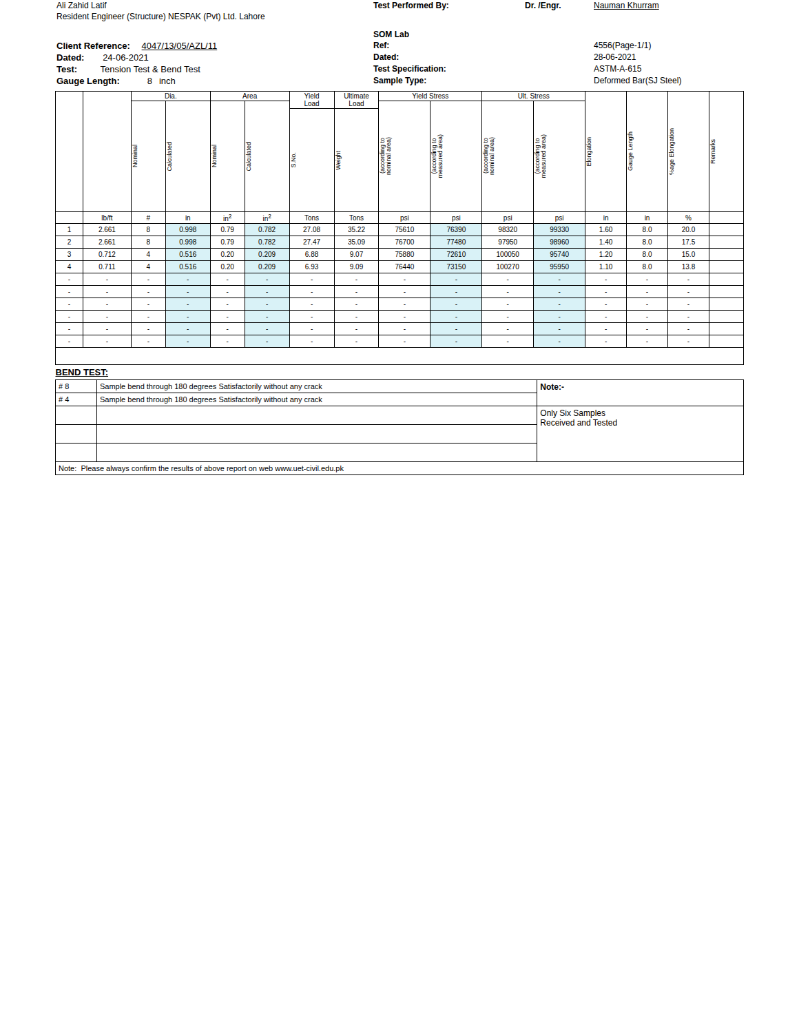| Ali Zahid Latif | Test Performed By: | Dr. /Engr. | Nauman Khurram |
| Resident Engineer (Structure) NESPAK (Pvt) Ltd. Lahore |
| | SOM Lab |
| Client Reference: 4047/13/05/AZL/11 | Ref: | 4556(Page-1/1) |
| Dated: 24-06-2021 | Dated: | 28-06-2021 |
| Test: Tension Test & Bend Test | Test Specification: | ASTM-A-615 |
| Gauge Length: 8 inch | Sample Type: | Deformed Bar(SJ Steel) |
| | | Dia. | Area | Yield Load | Ultimate Load | Yield Stress | Ult. Stress | Elongation | Gauge Length | %age Elongation | Remarks |
| Nominal | Calculated | Nominal | Calculated | (according to nominal area) | (according to measured area) | (according to nominal area) | (according to measured area) |
| S.No. | Weight | | |
| | lb/ft | # | in | in 2 | in 2 | Tons | Tons | psi | psi | psi | psi | in | in | % | |
| 1 | 2.661 | 8 | 0.998 | 0.79 | 0.782 | 27.08 | 35.22 | 75610 | 76390 | 98320 | 99330 | 1.60 | 8.0 | 20.0 | |
| 2 | 2.661 | 8 | 0.998 | 0.79 | 0.782 | 27.47 | 35.09 | 76700 | 77480 | 97950 | 98960 | 1.40 | 8.0 | 17.5 | |
| 3 | 0.712 | 4 | 0.516 | 0.20 | 0.209 | 6.88 | 9.07 | 75880 | 72610 | 100050 | 95740 | 1.20 | 8.0 | 15.0 | |
| 4 | 0.711 | 4 | 0.516 | 0.20 | 0.209 | 6.93 | 9.09 | 76440 | 73150 | 100270 | 95950 | 1.10 | 8.0 | 13.8 | |
| - | - | - | - | - | - | - | - | - | - | - | - | - | - | - | |
| - | - | - | - | - | - | - | - | - | - | - | - | - | - | - | |
| - | - | - | - | - | - | - | - | - | - | - | - | - | - | - | |
| - | - | - | - | - | - | - | - | - | - | - | - | - | - | - | |
| - | - | - | - | - | - | - | - | - | - | - | - | - | - | - | |
| - | - | - | - | - | - | - | - | - | - | - | - | - | - | - | |
| BEND TEST: |
| # 8 | Sample bend through 180 degrees Satisfactorily without any crack | Note:- |
| # 4 | Sample bend through 180 degrees Satisfactorily without any crack |
| | | Only Six Samples Received and Tested |
| Note: Please always confirm the results of above report on web www.uet-civil.edu.pk |